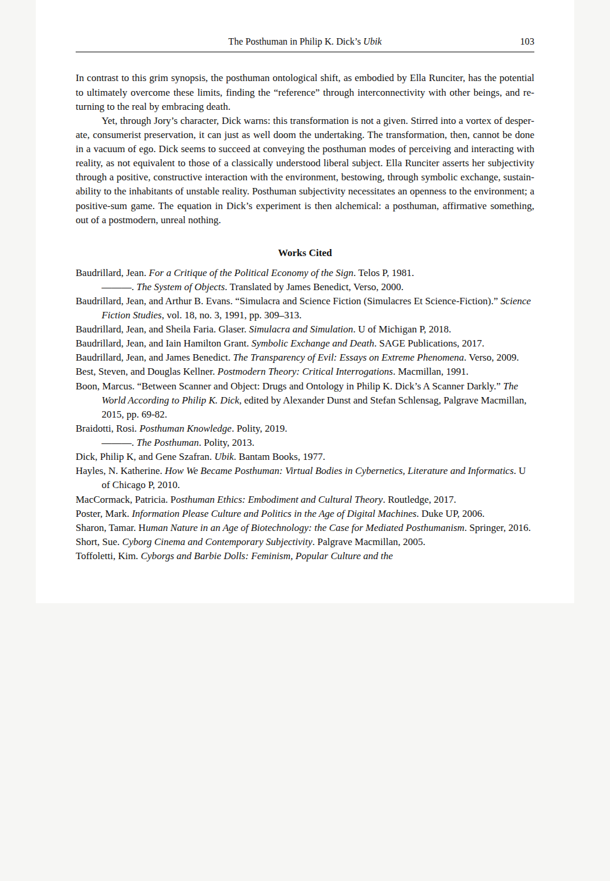The Posthuman in Philip K. Dick’s Ubik 103
In contrast to this grim synopsis, the posthuman ontological shift, as embodied by Ella Runciter, has the potential to ultimately overcome these limits, finding the “reference” through interconnectivity with other beings, and returning to the real by embracing death.
Yet, through Jory’s character, Dick warns: this transformation is not a given. Stirred into a vortex of desperate, consumerist preservation, it can just as well doom the undertaking. The transformation, then, cannot be done in a vacuum of ego. Dick seems to succeed at conveying the posthuman modes of perceiving and interacting with reality, as not equivalent to those of a classically understood liberal subject. Ella Runciter asserts her subjectivity through a positive, constructive interaction with the environment, bestowing, through symbolic exchange, sustainability to the inhabitants of unstable reality. Posthuman subjectivity necessitates an openness to the environment; a positive-sum game. The equation in Dick’s experiment is then alchemical: a posthuman, affirmative something, out of a postmodern, unreal nothing.
Works Cited
Baudrillard, Jean. For a Critique of the Political Economy of the Sign. Telos P, 1981.
———. The System of Objects. Translated by James Benedict, Verso, 2000.
Baudrillard, Jean, and Arthur B. Evans. “Simulacra and Science Fiction (Simulacres Et Science-Fiction).” Science Fiction Studies, vol. 18, no. 3, 1991, pp. 309–313.
Baudrillard, Jean, and Sheila Faria. Glaser. Simulacra and Simulation. U of Michigan P, 2018.
Baudrillard, Jean, and Iain Hamilton Grant. Symbolic Exchange and Death. SAGE Publications, 2017.
Baudrillard, Jean, and James Benedict. The Transparency of Evil: Essays on Extreme Phenomena. Verso, 2009.
Best, Steven, and Douglas Kellner. Postmodern Theory: Critical Interrogations. Macmillan, 1991.
Boon, Marcus. “Between Scanner and Object: Drugs and Ontology in Philip K. Dick’s A Scanner Darkly.” The World According to Philip K. Dick, edited by Alexander Dunst and Stefan Schlensag, Palgrave Macmillan, 2015, pp. 69-82.
Braidotti, Rosi. Posthuman Knowledge. Polity, 2019.
———. The Posthuman. Polity, 2013.
Dick, Philip K, and Gene Szafran. Ubik. Bantam Books, 1977.
Hayles, N. Katherine. How We Became Posthuman: Virtual Bodies in Cybernetics, Literature and Informatics. U of Chicago P, 2010.
MacCormack, Patricia. Posthuman Ethics: Embodiment and Cultural Theory. Routledge, 2017.
Poster, Mark. Information Please Culture and Politics in the Age of Digital Machines. Duke UP, 2006.
Sharon, Tamar. Human Nature in an Age of Biotechnology: the Case for Mediated Posthumanism. Springer, 2016.
Short, Sue. Cyborg Cinema and Contemporary Subjectivity. Palgrave Macmillan, 2005.
Toffoletti, Kim. Cyborgs and Barbie Dolls: Feminism, Popular Culture and the